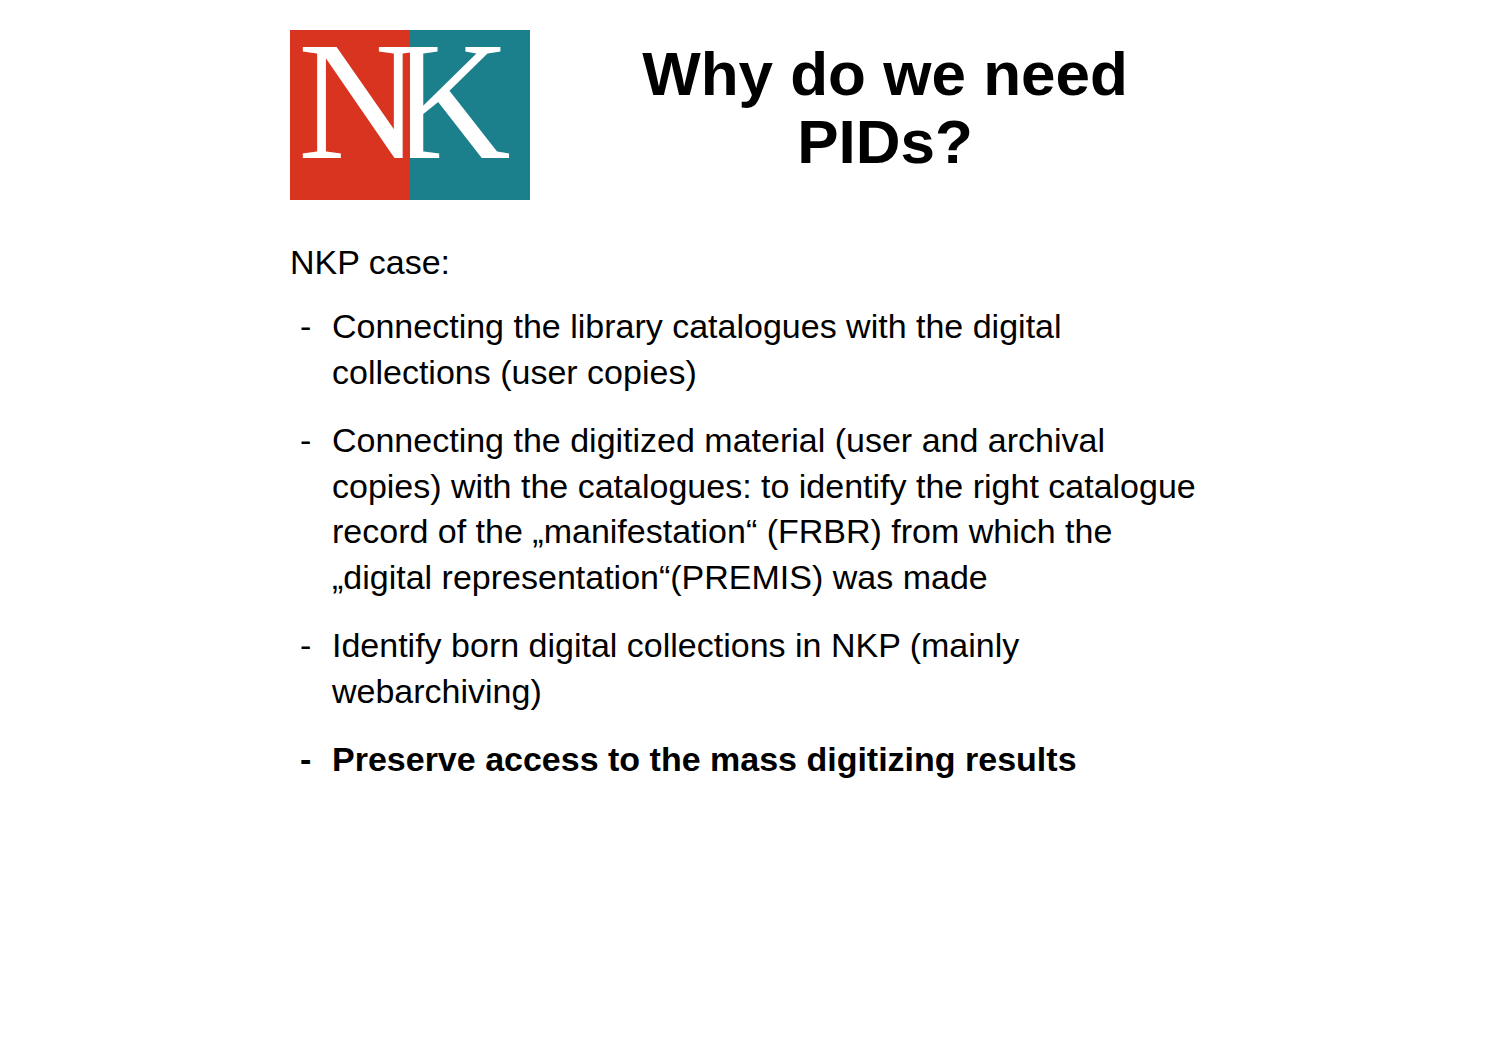N
K
Why do we need PIDs?
NKP case:
Connecting the library catalogues with the digital collections (user copies)
Connecting the digitized material (user and archival copies) with the catalogues: to identify the right catalogue record of the „manifestation“ (FRBR) from which the „digital representation“(PREMIS) was made
Identify born digital collections in NKP (mainly webarchiving)
Preserve access to the mass digitizing results